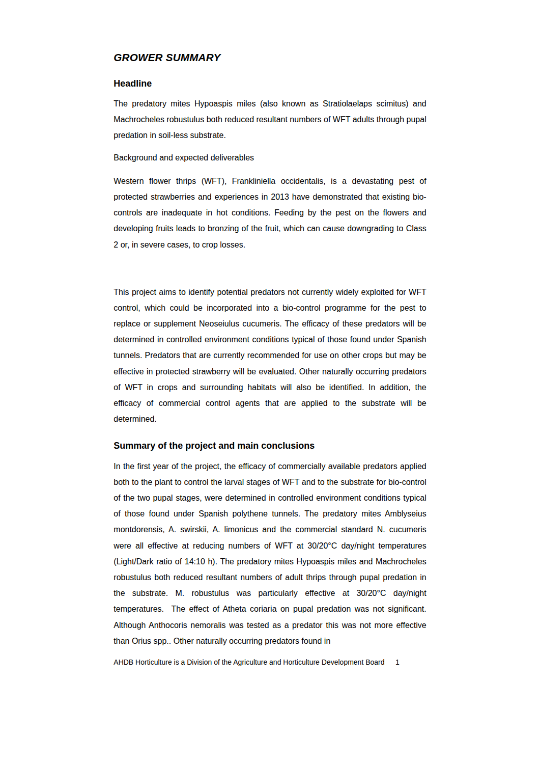GROWER SUMMARY
Headline
The predatory mites Hypoaspis miles (also known as Stratiolaelaps scimitus) and Machrocheles robustulus both reduced resultant numbers of WFT adults through pupal predation in soil-less substrate.
Background and expected deliverables
Western flower thrips (WFT), Frankliniella occidentalis, is a devastating pest of protected strawberries and experiences in 2013 have demonstrated that existing bio-controls are inadequate in hot conditions. Feeding by the pest on the flowers and developing fruits leads to bronzing of the fruit, which can cause downgrading to Class 2 or, in severe cases, to crop losses.
This project aims to identify potential predators not currently widely exploited for WFT control, which could be incorporated into a bio-control programme for the pest to replace or supplement Neoseiulus cucumeris. The efficacy of these predators will be determined in controlled environment conditions typical of those found under Spanish tunnels. Predators that are currently recommended for use on other crops but may be effective in protected strawberry will be evaluated. Other naturally occurring predators of WFT in crops and surrounding habitats will also be identified. In addition, the efficacy of commercial control agents that are applied to the substrate will be determined.
Summary of the project and main conclusions
In the first year of the project, the efficacy of commercially available predators applied both to the plant to control the larval stages of WFT and to the substrate for bio-control of the two pupal stages, were determined in controlled environment conditions typical of those found under Spanish polythene tunnels. The predatory mites Amblyseius montdorensis, A. swirskii, A. limonicus and the commercial standard N. cucumeris were all effective at reducing numbers of WFT at 30/20°C day/night temperatures (Light/Dark ratio of 14:10 h). The predatory mites Hypoaspis miles and Machrocheles robustulus both reduced resultant numbers of adult thrips through pupal predation in the substrate. M. robustulus was particularly effective at 30/20°C day/night temperatures. The effect of Atheta coriaria on pupal predation was not significant. Although Anthocoris nemoralis was tested as a predator this was not more effective than Orius spp.. Other naturally occurring predators found in
AHDB Horticulture is a Division of the Agriculture and Horticulture Development Board1